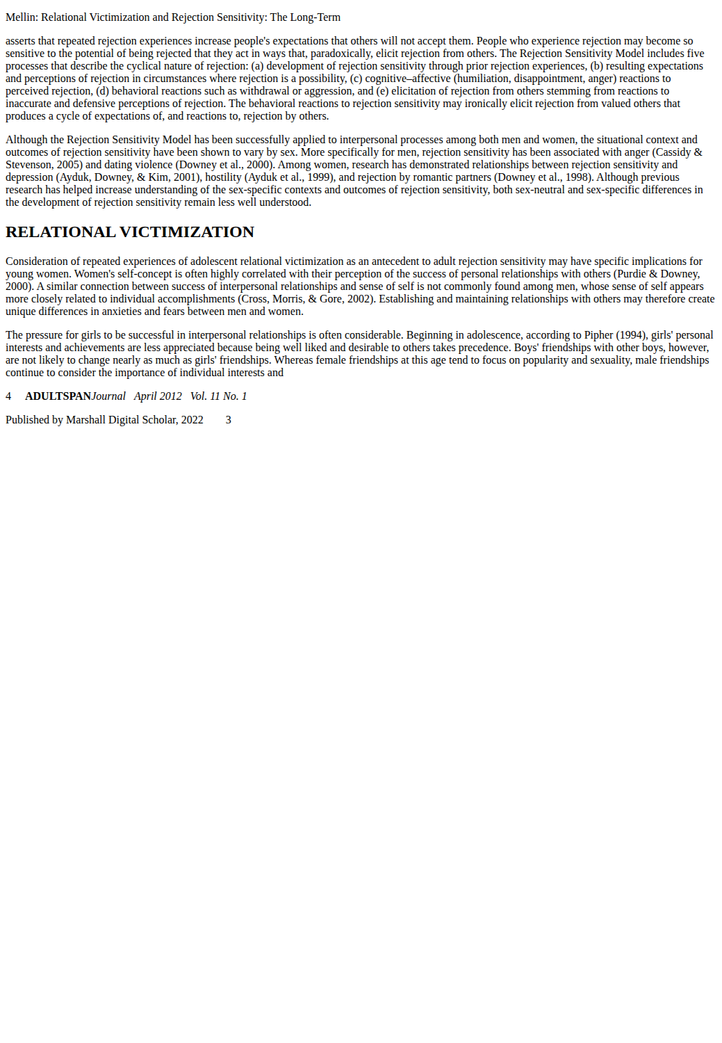Mellin: Relational Victimization and Rejection Sensitivity: The Long-Term
asserts that repeated rejection experiences increase people's expectations that others will not accept them. People who experience rejection may become so sensitive to the potential of being rejected that they act in ways that, paradoxically, elicit rejection from others. The Rejection Sensitivity Model includes five processes that describe the cyclical nature of rejection: (a) development of rejection sensitivity through prior rejection experiences, (b) resulting expectations and perceptions of rejection in circumstances where rejection is a possibility, (c) cognitive–affective (humiliation, disappointment, anger) reactions to perceived rejection, (d) behavioral reactions such as withdrawal or aggression, and (e) elicitation of rejection from others stemming from reactions to inaccurate and defensive perceptions of rejection. The behavioral reactions to rejection sensitivity may ironically elicit rejection from valued others that produces a cycle of expectations of, and reactions to, rejection by others.
Although the Rejection Sensitivity Model has been successfully applied to interpersonal processes among both men and women, the situational context and outcomes of rejection sensitivity have been shown to vary by sex. More specifically for men, rejection sensitivity has been associated with anger (Cassidy & Stevenson, 2005) and dating violence (Downey et al., 2000). Among women, research has demonstrated relationships between rejection sensitivity and depression (Ayduk, Downey, & Kim, 2001), hostility (Ayduk et al., 1999), and rejection by romantic partners (Downey et al., 1998). Although previous research has helped increase understanding of the sex-specific contexts and outcomes of rejection sensitivity, both sex-neutral and sex-specific differences in the development of rejection sensitivity remain less well understood.
RELATIONAL VICTIMIZATION
Consideration of repeated experiences of adolescent relational victimization as an antecedent to adult rejection sensitivity may have specific implications for young women. Women's self-concept is often highly correlated with their perception of the success of personal relationships with others (Purdie & Downey, 2000). A similar connection between success of interpersonal relationships and sense of self is not commonly found among men, whose sense of self appears more closely related to individual accomplishments (Cross, Morris, & Gore, 2002). Establishing and maintaining relationships with others may therefore create unique differences in anxieties and fears between men and women.
The pressure for girls to be successful in interpersonal relationships is often considerable. Beginning in adolescence, according to Pipher (1994), girls' personal interests and achievements are less appreciated because being well liked and desirable to others takes precedence. Boys' friendships with other boys, however, are not likely to change nearly as much as girls' friendships. Whereas female friendships at this age tend to focus on popularity and sexuality, male friendships continue to consider the importance of individual interests and
4 ADULTSPAN Journal April 2012 Vol. 11 No. 1
Published by Marshall Digital Scholar, 2022 3